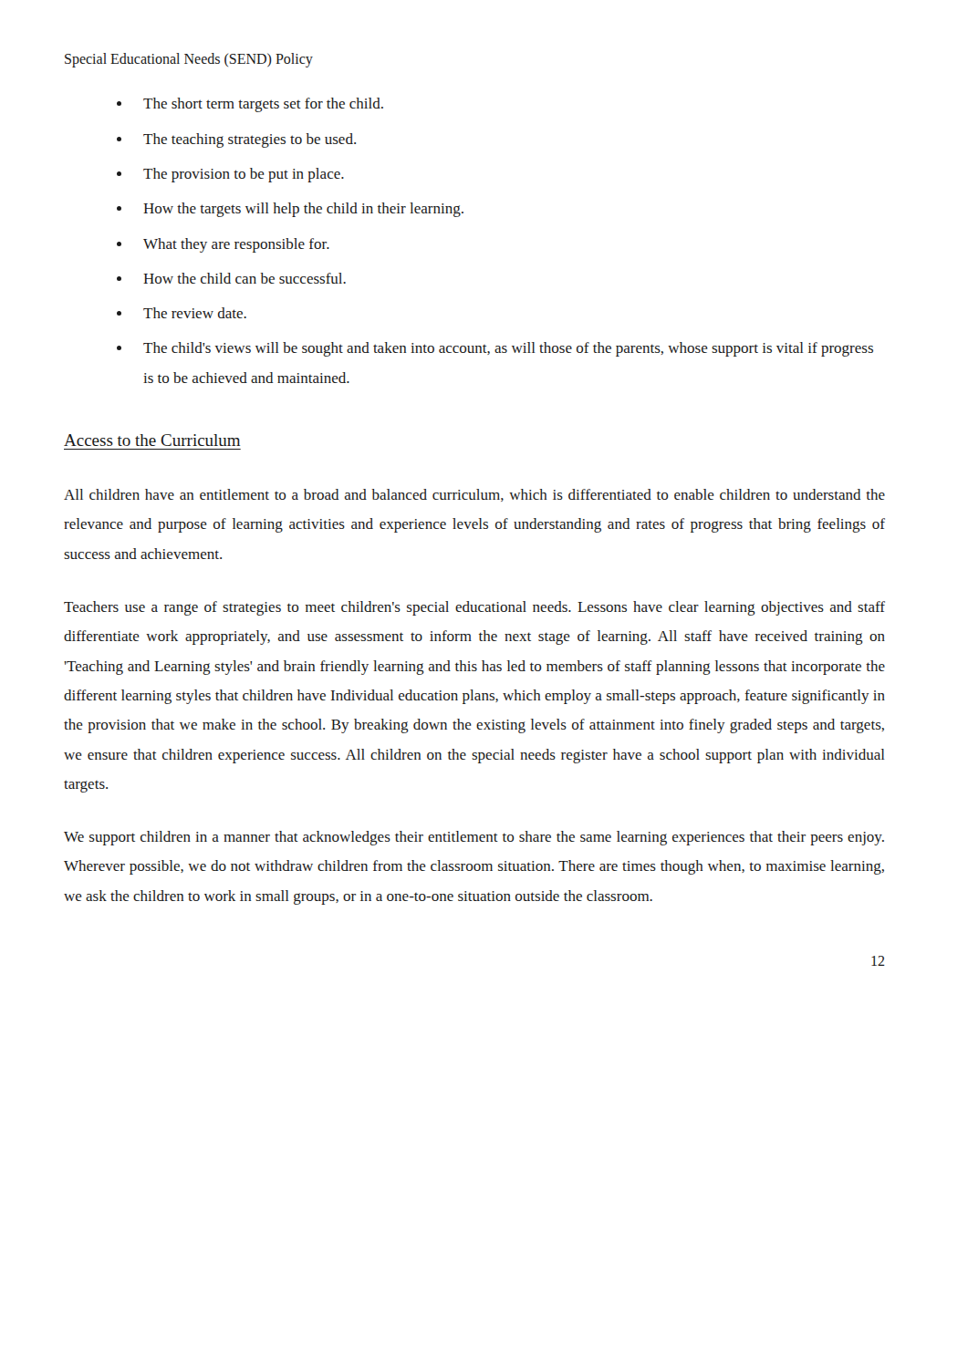Special Educational Needs (SEND) Policy
The short term targets set for the child.
The teaching strategies to be used.
The provision to be put in place.
How the targets will help the child in their learning.
What they are responsible for.
How the child can be successful.
The review date.
The child's views will be sought and taken into account, as will those of the parents, whose support is vital if progress is to be achieved and maintained.
Access to the Curriculum
All children have an entitlement to a broad and balanced curriculum, which is differentiated to enable children to understand the relevance and purpose of learning activities and experience levels of understanding and rates of progress that bring feelings of success and achievement.
Teachers use a range of strategies to meet children's special educational needs. Lessons have clear learning objectives and staff differentiate work appropriately, and use assessment to inform the next stage of learning. All staff have received training on 'Teaching and Learning styles' and brain friendly learning and this has led to members of staff planning lessons that incorporate the different learning styles that children have Individual education plans, which employ a small-steps approach, feature significantly in the provision that we make in the school. By breaking down the existing levels of attainment into finely graded steps and targets, we ensure that children experience success. All children on the special needs register have a school support plan with individual targets.
We support children in a manner that acknowledges their entitlement to share the same learning experiences that their peers enjoy. Wherever possible, we do not withdraw children from the classroom situation. There are times though when, to maximise learning, we ask the children to work in small groups, or in a one-to-one situation outside the classroom.
12